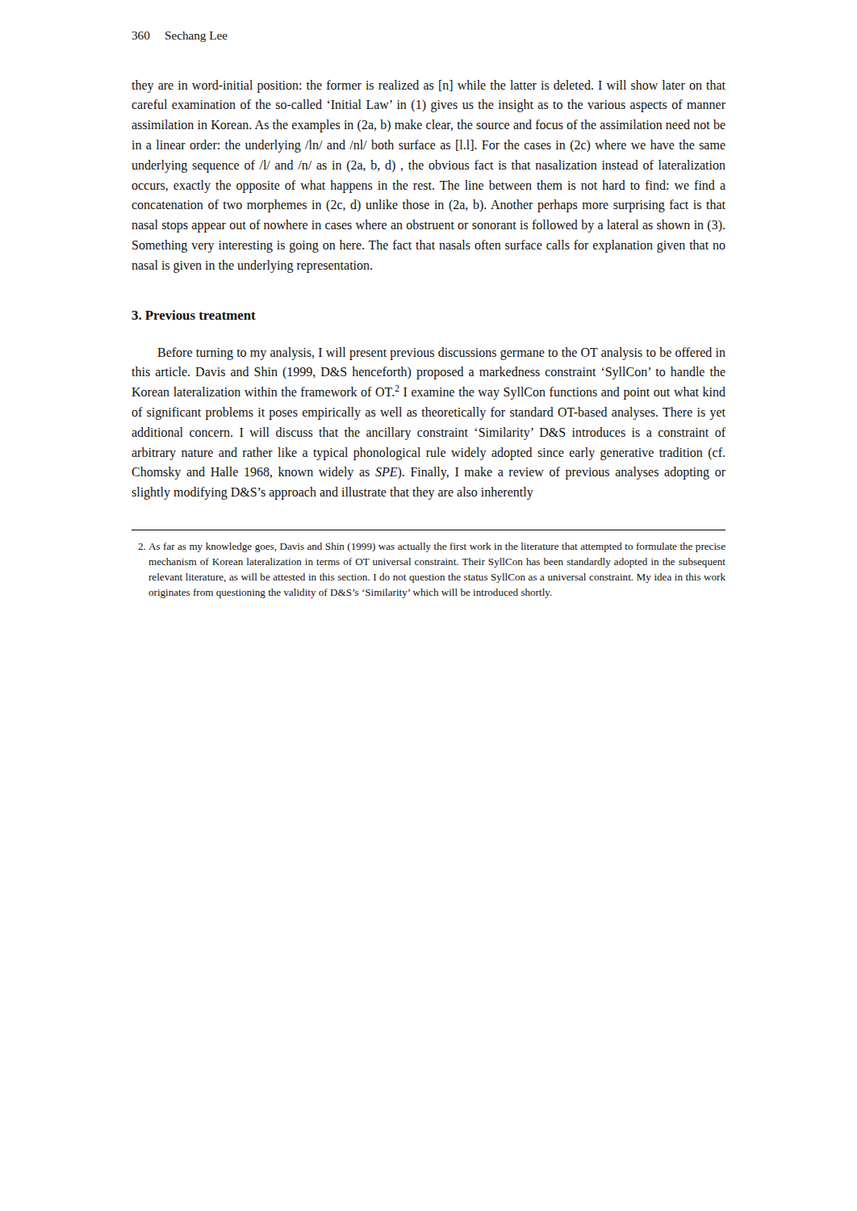360 Sechang Lee
they are in word-initial position: the former is realized as [n] while the latter is deleted. I will show later on that careful examination of the so-called ‘Initial Law’ in (1) gives us the insight as to the various aspects of manner assimilation in Korean. As the examples in (2a, b) make clear, the source and focus of the assimilation need not be in a linear order: the underlying /ln/ and /nl/ both surface as [l.l]. For the cases in (2c) where we have the same underlying sequence of /l/ and /n/ as in (2a, b, d) , the obvious fact is that nasalization instead of lateralization occurs, exactly the opposite of what happens in the rest. The line between them is not hard to find: we find a concatenation of two morphemes in (2c, d) unlike those in (2a, b). Another perhaps more surprising fact is that nasal stops appear out of nowhere in cases where an obstruent or sonorant is followed by a lateral as shown in (3). Something very interesting is going on here. The fact that nasals often surface calls for explanation given that no nasal is given in the underlying representation.
3. Previous treatment
Before turning to my analysis, I will present previous discussions germane to the OT analysis to be offered in this article. Davis and Shin (1999, D&S henceforth) proposed a markedness constraint ‘SyllCon’ to handle the Korean lateralization within the framework of OT.2 I examine the way SyllCon functions and point out what kind of significant problems it poses empirically as well as theoretically for standard OT-based analyses. There is yet additional concern. I will discuss that the ancillary constraint ‘Similarity’ D&S introduces is a constraint of arbitrary nature and rather like a typical phonological rule widely adopted since early generative tradition (cf. Chomsky and Halle 1968, known widely as SPE). Finally, I make a review of previous analyses adopting or slightly modifying D&S’s approach and illustrate that they are also inherently
As far as my knowledge goes, Davis and Shin (1999) was actually the first work in the literature that attempted to formulate the precise mechanism of Korean lateralization in terms of OT universal constraint. Their SyllCon has been standardly adopted in the subsequent relevant literature, as will be attested in this section. I do not question the status SyllCon as a universal constraint. My idea in this work originates from questioning the validity of D&S’s ‘Similarity’ which will be introduced shortly.